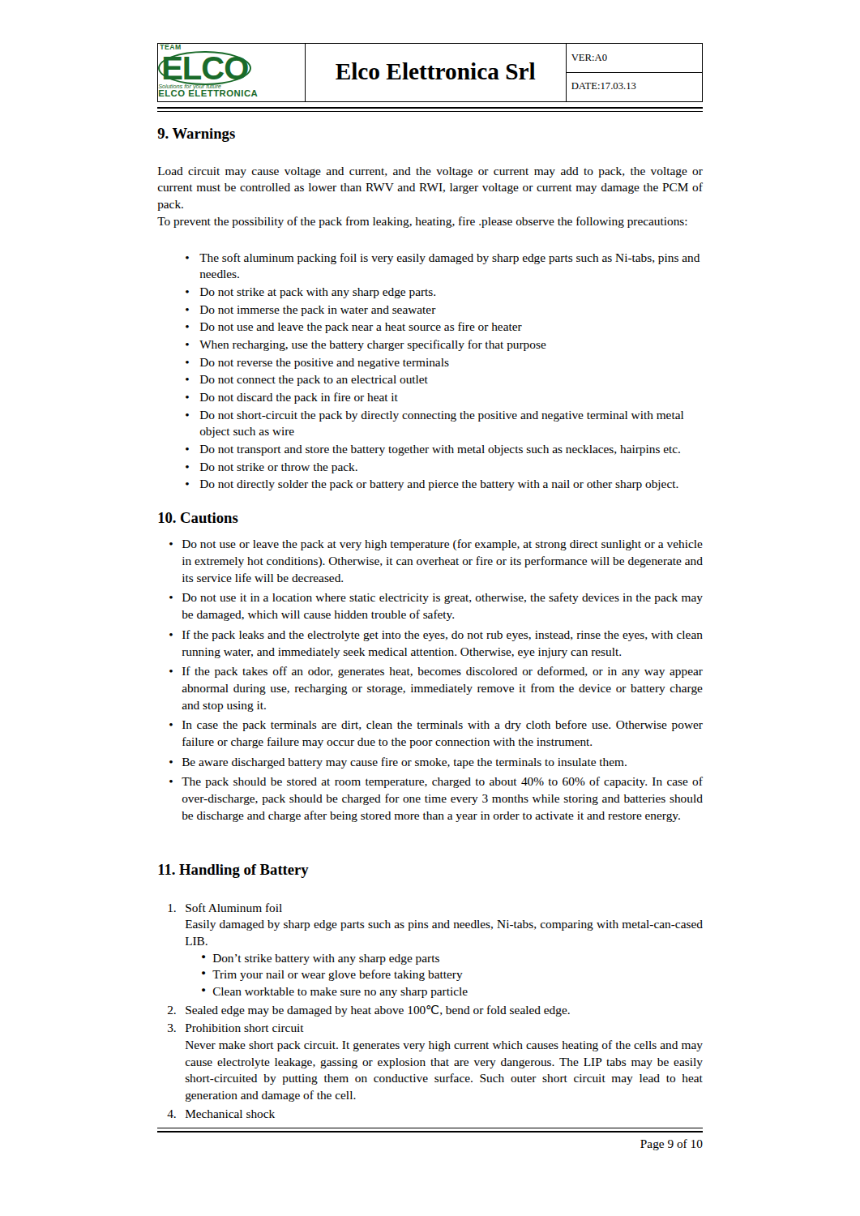| TEAM ELCO Solutions for your future ELCO ELETTRONICA | Elco Elettronica Srl | / VER:A0 / / DATE:17.03.13 / |
9. Warnings
Load circuit may cause voltage and current, and the voltage or current may add to pack, the voltage or current must be controlled as lower than RWV and RWI, larger voltage or current may damage the PCM of pack.
To prevent the possibility of the pack from leaking, heating, fire .please observe the following precautions:
The soft aluminum packing foil is very easily damaged by sharp edge parts such as Ni-tabs, pins and needles.
Do not strike at pack with any sharp edge parts.
Do not immerse the pack in water and seawater
Do not use and leave the pack near a heat source as fire or heater
When recharging, use the battery charger specifically for that purpose
Do not reverse the positive and negative terminals
Do not connect the pack to an electrical outlet
Do not discard the pack in fire or heat it
Do not short-circuit the pack by directly connecting the positive and negative terminal with metal object such as wire
Do not transport and store the battery together with metal objects such as necklaces, hairpins etc.
Do not strike or throw the pack.
Do not directly solder the pack or battery and pierce the battery with a nail or other sharp object.
10. Cautions
Do not use or leave the pack at very high temperature (for example, at strong direct sunlight or a vehicle in extremely hot conditions). Otherwise, it can overheat or fire or its performance will be degenerate and its service life will be decreased.
Do not use it in a location where static electricity is great, otherwise, the safety devices in the pack may be damaged, which will cause hidden trouble of safety.
If the pack leaks and the electrolyte get into the eyes, do not rub eyes, instead, rinse the eyes, with clean running water, and immediately seek medical attention. Otherwise, eye injury can result.
If the pack takes off an odor, generates heat, becomes discolored or deformed, or in any way appear abnormal during use, recharging or storage, immediately remove it from the device or battery charge and stop using it.
In case the pack terminals are dirt, clean the terminals with a dry cloth before use. Otherwise power failure or charge failure may occur due to the poor connection with the instrument.
Be aware discharged battery may cause fire or smoke, tape the terminals to insulate them.
The pack should be stored at room temperature, charged to about 40% to 60% of capacity. In case of over-discharge, pack should be charged for one time every 3 months while storing and batteries should be discharge and charge after being stored more than a year in order to activate it and restore energy.
11. Handling of Battery
Soft Aluminum foil
Easily damaged by sharp edge parts such as pins and needles, Ni-tabs, comparing with metal-can-cased LIB.
Don’t strike battery with any sharp edge parts
Trim your nail or wear glove before taking battery
Clean worktable to make sure no any sharp particle
Sealed edge may be damaged by heat above 100℃, bend or fold sealed edge.
Prohibition short circuit
Never make short pack circuit. It generates very high current which causes heating of the cells and may cause electrolyte leakage, gassing or explosion that are very dangerous. The LIP tabs may be easily short-circuited by putting them on conductive surface. Such outer short circuit may lead to heat generation and damage of the cell.
Mechanical shock
Page 9 of 10